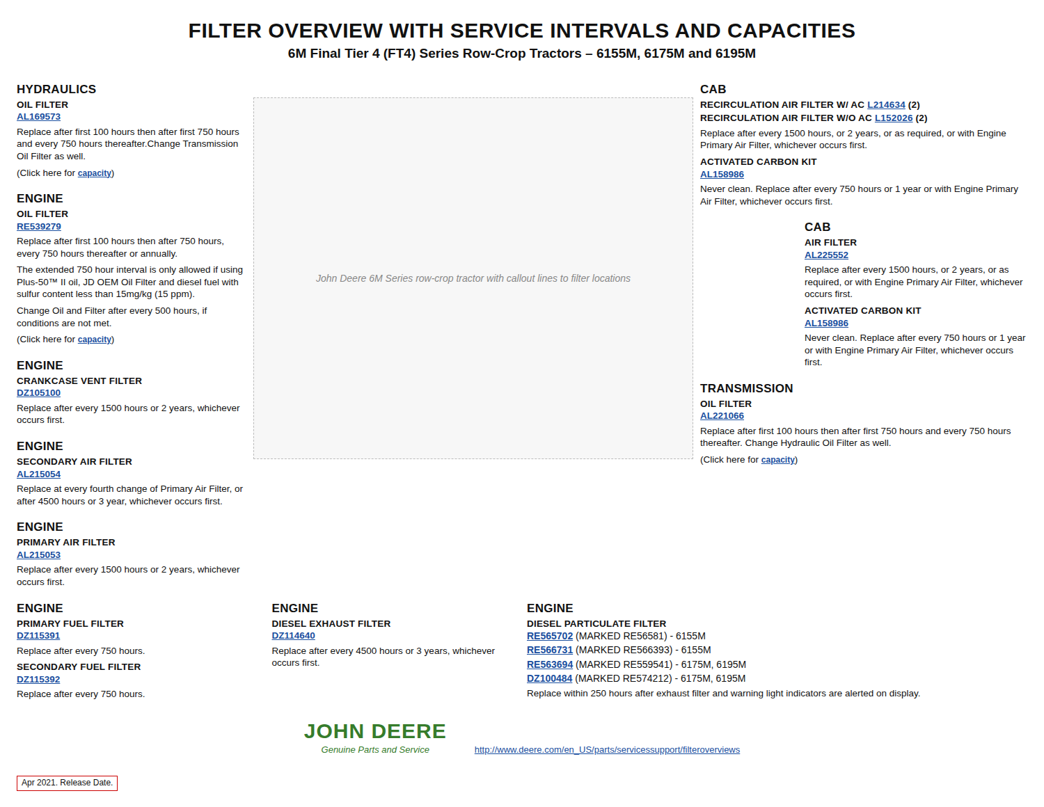FILTER OVERVIEW WITH SERVICE INTERVALS AND CAPACITIES
6M Final Tier 4 (FT4) Series Row-Crop Tractors – 6155M, 6175M and 6195M
HYDRAULICS
OIL FILTER
AL169573
Replace after first 100 hours then after first 750 hours and every 750 hours thereafter.Change Transmission Oil Filter as well.
(Click here for capacity)
ENGINE
OIL FILTER
RE539279
Replace after first 100 hours then after 750 hours, every 750 hours thereafter or annually.
The extended 750 hour interval is only allowed if using Plus-50™ II oil, JD OEM Oil Filter and diesel fuel with sulfur content less than 15mg/kg (15 ppm).
Change Oil and Filter after every 500 hours, if conditions are not met.
(Click here for capacity)
ENGINE
CRANKCASE VENT FILTER
DZ105100
Replace after every 1500 hours or 2 years, whichever occurs first.
ENGINE
SECONDARY AIR FILTER
AL215054
Replace at every fourth change of Primary Air Filter, or after 4500 hours or 3 year, whichever occurs first.
ENGINE
PRIMARY AIR FILTER
AL215053
Replace after every 1500 hours or 2 years, whichever occurs first.
John Deere 6M Series row-crop tractor with callout lines to filter locations
CAB
RECIRCULATION AIR FILTER W/ AC L214634 (2)
RECIRCULATION AIR FILTER W/O AC L152026 (2)
Replace after every 1500 hours, or 2 years, or as required, or with Engine Primary Air Filter, whichever occurs first.
ACTIVATED CARBON KIT
AL158986
Never clean. Replace after every 750 hours or 1 year or with Engine Primary Air Filter, whichever occurs first.
CAB
AIR FILTER
AL225552
Replace after every 1500 hours, or 2 years, or as required, or with Engine Primary Air Filter, whichever occurs first.
ACTIVATED CARBON KIT
AL158986
Never clean. Replace after every 750 hours or 1 year or with Engine Primary Air Filter, whichever occurs first.
TRANSMISSION
OIL FILTER
AL221066
Replace after first 100 hours then after first 750 hours and every 750 hours thereafter. Change Hydraulic Oil Filter as well.
(Click here for capacity)
ENGINE
PRIMARY FUEL FILTER
DZ115391
Replace after every 750 hours.
SECONDARY FUEL FILTER
DZ115392
Replace after every 750 hours.
ENGINE
DIESEL EXHAUST FILTER
DZ114640
Replace after every 4500 hours or 3 years, whichever occurs first.
ENGINE
DIESEL PARTICULATE FILTER
RE565702 (MARKED RE56581) - 6155M
RE566731 (MARKED RE566393) - 6155M
RE563694 (MARKED RE559541) - 6175M, 6195M
DZ100484 (MARKED RE574212) - 6175M, 6195M
Replace within 250 hours after exhaust filter and warning light indicators are alerted on display.
JOHN DEERE
Genuine Parts and Service
http://www.deere.com/en_US/parts/servicessupport/filteroverviews
Apr 2021. Release Date.